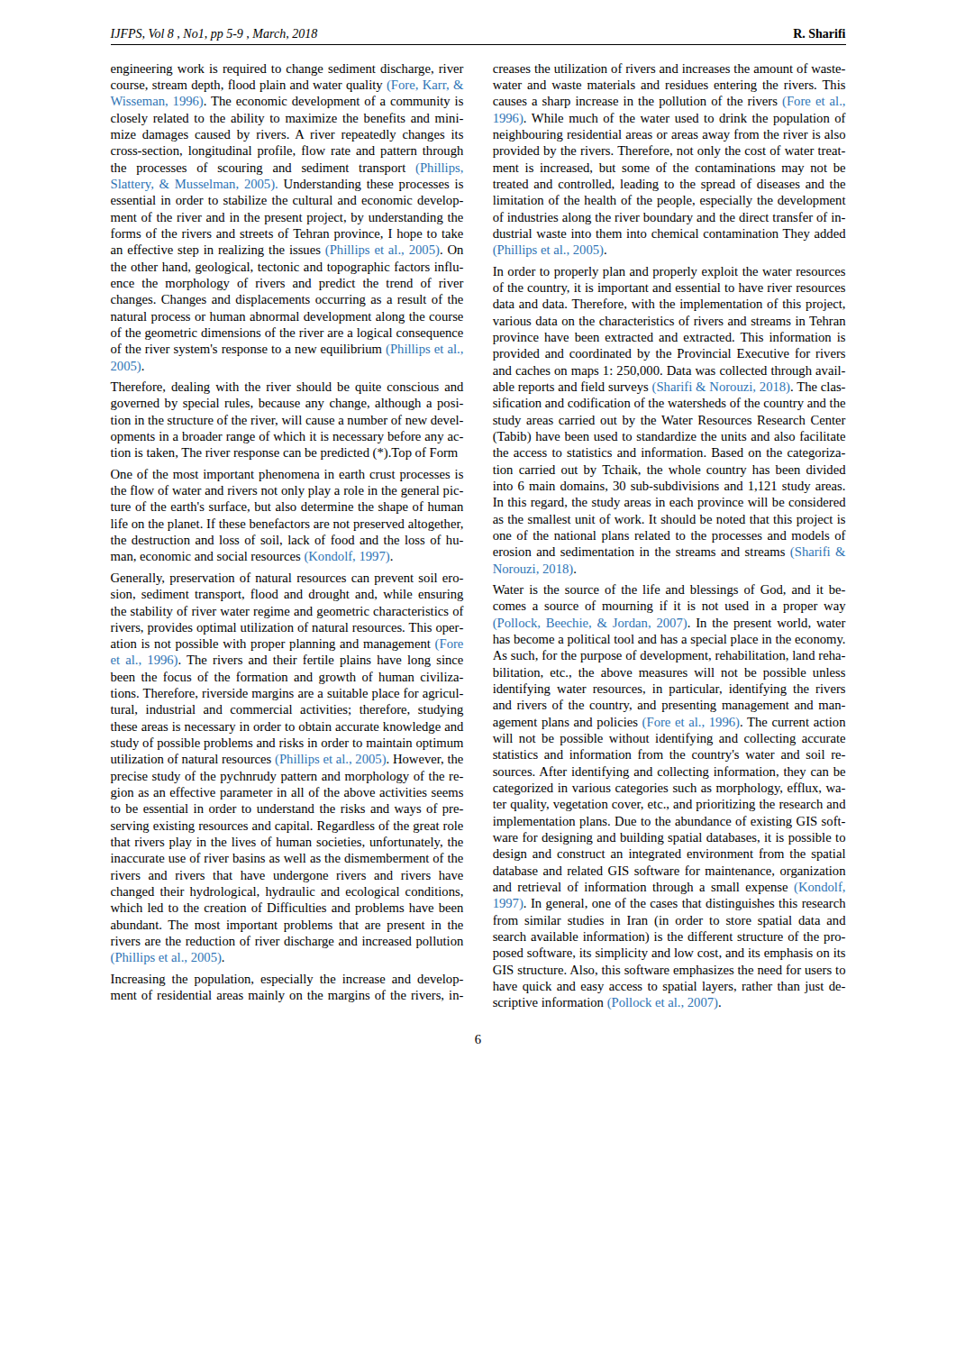IJFPS, Vol 8 , No1, pp 5-9 , March, 2018 R. Sharifi
engineering work is required to change sediment discharge, river course, stream depth, flood plain and water quality (Fore, Karr, & Wisseman, 1996). The economic development of a community is closely related to the ability to maximize the benefits and minimize damages caused by rivers. A river repeatedly changes its cross-section, longitudinal profile, flow rate and pattern through the processes of scouring and sediment transport (Phillips, Slattery, & Musselman, 2005). Understanding these processes is essential in order to stabilize the cultural and economic development of the river and in the present project, by understanding the forms of the rivers and streets of Tehran province, I hope to take an effective step in realizing the issues (Phillips et al., 2005). On the other hand, geological, tectonic and topographic factors influence the morphology of rivers and predict the trend of river changes. Changes and displacements occurring as a result of the natural process or human abnormal development along the course of the geometric dimensions of the river are a logical consequence of the river system's response to a new equilibrium (Phillips et al., 2005).
Therefore, dealing with the river should be quite conscious and governed by special rules, because any change, although a position in the structure of the river, will cause a number of new developments in a broader range of which it is necessary before any action is taken, The river response can be predicted (*).Top of Form
One of the most important phenomena in earth crust processes is the flow of water and rivers not only play a role in the general picture of the earth's surface, but also determine the shape of human life on the planet. If these benefactors are not preserved altogether, the destruction and loss of soil, lack of food and the loss of human, economic and social resources (Kondolf, 1997).
Generally, preservation of natural resources can prevent soil erosion, sediment transport, flood and drought and, while ensuring the stability of river water regime and geometric characteristics of rivers, provides optimal utilization of natural resources. This operation is not possible with proper planning and management (Fore et al., 1996). The rivers and their fertile plains have long since been the focus of the formation and growth of human civilizations. Therefore, riverside margins are a suitable place for agricultural, industrial and commercial activities; therefore, studying these areas is necessary in order to obtain accurate knowledge and study of possible problems and risks in order to maintain optimum utilization of natural resources (Phillips et al., 2005). However, the precise study of the pychnrudy pattern and morphology of the region as an effective parameter in all of the above activities seems to be essential in order to understand the risks and ways of preserving existing resources and capital. Regardless of the great role that rivers play in the lives of human societies, unfortunately, the inaccurate use of river basins as well as the dismemberment of the rivers and rivers that have undergone rivers and rivers have changed their hydrological, hydraulic and ecological conditions, which led to the creation of Difficulties and problems have been abundant. The most important problems that are present in the rivers are the reduction of river discharge and increased pollution (Phillips et al., 2005).
Increasing the population, especially the increase and development of residential areas mainly on the margins of the rivers, increases the utilization of rivers and increases the amount of wastewater and waste materials and residues entering the rivers. This causes a sharp increase in the pollution of the rivers (Fore et al., 1996). While much of the water used to drink the population of neighbouring residential areas or areas away from the river is also provided by the rivers. Therefore, not only the cost of water treatment is increased, but some of the contaminations may not be treated and controlled, leading to the spread of diseases and the limitation of the health of the people, especially the development of industries along the river boundary and the direct transfer of industrial waste into them into chemical contamination They added (Phillips et al., 2005).
In order to properly plan and properly exploit the water resources of the country, it is important and essential to have river resources data and data. Therefore, with the implementation of this project, various data on the characteristics of rivers and streams in Tehran province have been extracted and extracted. This information is provided and coordinated by the Provincial Executive for rivers and caches on maps 1: 250,000. Data was collected through available reports and field surveys (Sharifi & Norouzi, 2018). The classification and codification of the watersheds of the country and the study areas carried out by the Water Resources Research Center (Tabib) have been used to standardize the units and also facilitate the access to statistics and information. Based on the categorization carried out by Tchaik, the whole country has been divided into 6 main domains, 30 sub-subdivisions and 1,121 study areas. In this regard, the study areas in each province will be considered as the smallest unit of work. It should be noted that this project is one of the national plans related to the processes and models of erosion and sedimentation in the streams and streams (Sharifi & Norouzi, 2018).
Water is the source of the life and blessings of God, and it becomes a source of mourning if it is not used in a proper way (Pollock, Beechie, & Jordan, 2007). In the present world, water has become a political tool and has a special place in the economy. As such, for the purpose of development, rehabilitation, land rehabilitation, etc., the above measures will not be possible unless identifying water resources, in particular, identifying the rivers and rivers of the country, and presenting management and management plans and policies (Fore et al., 1996). The current action will not be possible without identifying and collecting accurate statistics and information from the country's water and soil resources. After identifying and collecting information, they can be categorized in various categories such as morphology, efflux, water quality, vegetation cover, etc., and prioritizing the research and implementation plans. Due to the abundance of existing GIS software for designing and building spatial databases, it is possible to design and construct an integrated environment from the spatial database and related GIS software for maintenance, organization and retrieval of information through a small expense (Kondolf, 1997). In general, one of the cases that distinguishes this research from similar studies in Iran (in order to store spatial data and search available information) is the different structure of the proposed software, its simplicity and low cost, and its emphasis on its GIS structure. Also, this software emphasizes the need for users to have quick and easy access to spatial layers, rather than just descriptive information (Pollock et al., 2007).
6